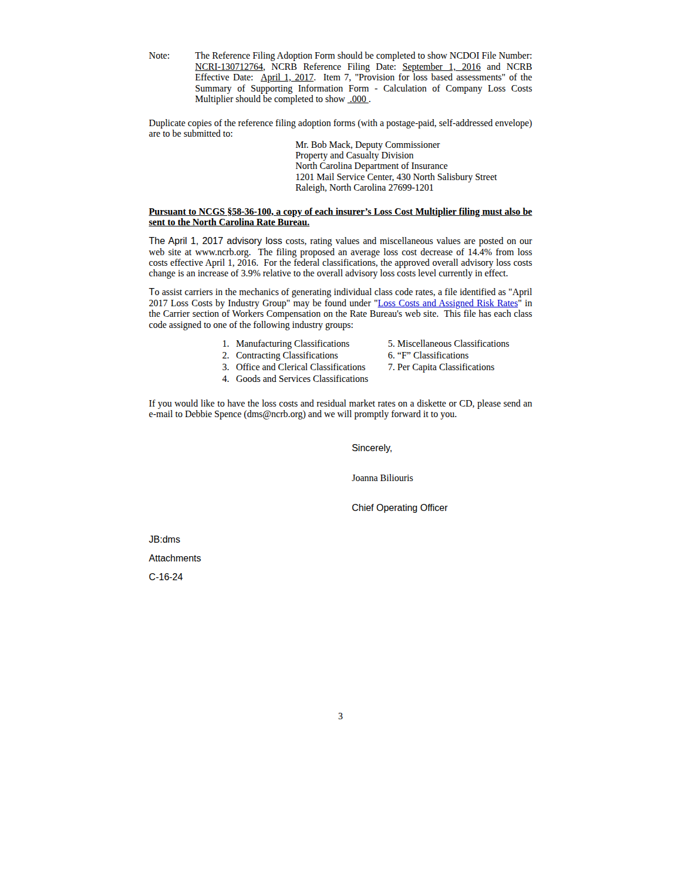Note:
The Reference Filing Adoption Form should be completed to show NCDOI File Number: NCRI-130712764, NCRB Reference Filing Date: September 1, 2016 and NCRB Effective Date: April 1, 2017. Item 7, "Provision for loss based assessments" of the Summary of Supporting Information Form - Calculation of Company Loss Costs Multiplier should be completed to show .000 .
Duplicate copies of the reference filing adoption forms (with a postage-paid, self-addressed envelope) are to be submitted to:
Mr. Bob Mack, Deputy Commissioner
Property and Casualty Division
North Carolina Department of Insurance
1201 Mail Service Center, 430 North Salisbury Street
Raleigh, North Carolina 27699-1201
Pursuant to NCGS §58-36-100, a copy of each insurer’s Loss Cost Multiplier filing must also be sent to the North Carolina Rate Bureau.
The April 1, 2017 advisory loss costs, rating values and miscellaneous values are posted on our web site at www.ncrb.org. The filing proposed an average loss cost decrease of 14.4% from loss costs effective April 1, 2016. For the federal classifications, the approved overall advisory loss costs change is an increase of 3.9% relative to the overall advisory loss costs level currently in effect.
To assist carriers in the mechanics of generating individual class code rates, a file identified as "April 2017 Loss Costs by Industry Group" may be found under "Loss Costs and Assigned Risk Rates" in the Carrier section of Workers Compensation on the Rate Bureau's web site. This file has each class code assigned to one of the following industry groups:
| 1. | Manufacturing Classifications | 5. Miscellaneous Classifications |
| 2. | Contracting Classifications | 6. “F” Classifications |
| 3. | Office and Clerical Classifications | 7. Per Capita Classifications |
| 4. | Goods and Services Classifications | |
If you would like to have the loss costs and residual market rates on a diskette or CD, please send an e-mail to Debbie Spence (dms@ncrb.org) and we will promptly forward it to you.
Sincerely,
Joanna Biliouris
Chief Operating Officer
JB:dms
Attachments
C-16-24
3